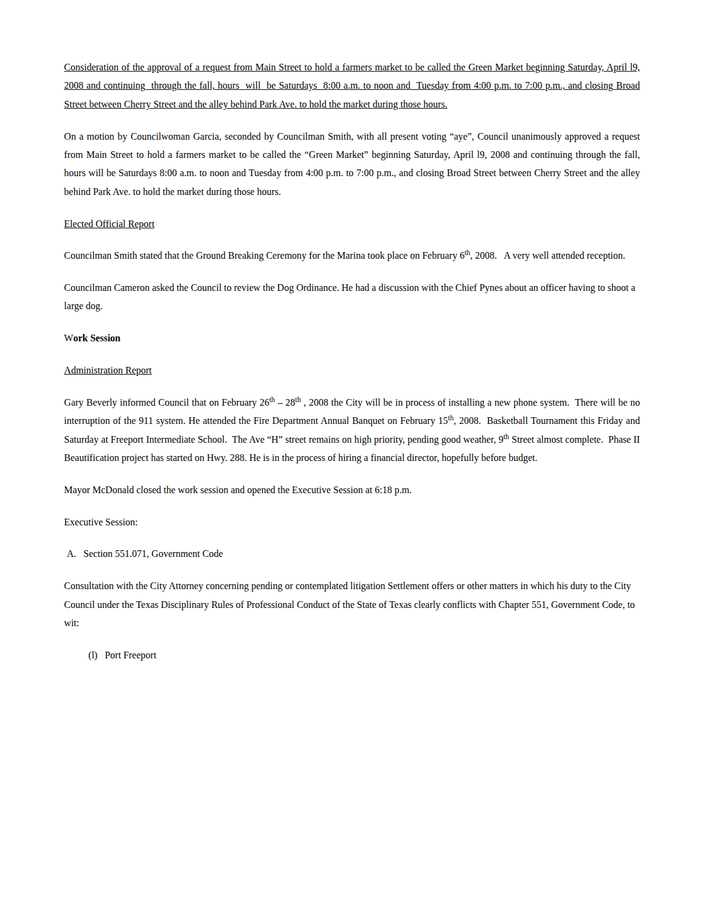Consideration of the approval of a request from Main Street to hold a farmers market to be called the Green Market beginning Saturday, April l9, 2008 and continuing through the fall, hours will be Saturdays 8:00 a.m. to noon and Tuesday from 4:00 p.m. to 7:00 p.m., and closing Broad Street between Cherry Street and the alley behind Park Ave. to hold the market during those hours.
On a motion by Councilwoman Garcia, seconded by Councilman Smith, with all present voting “aye”, Council unanimously approved a request from Main Street to hold a farmers market to be called the “Green Market” beginning Saturday, April l9, 2008 and continuing through the fall, hours will be Saturdays 8:00 a.m. to noon and Tuesday from 4:00 p.m. to 7:00 p.m., and closing Broad Street between Cherry Street and the alley behind Park Ave. to hold the market during those hours.
Elected Official Report
Councilman Smith stated that the Ground Breaking Ceremony for the Marina took place on February 6th, 2008. A very well attended reception.
Councilman Cameron asked the Council to review the Dog Ordinance. He had a discussion with the Chief Pynes about an officer having to shoot a large dog.
Work Session
Administration Report
Gary Beverly informed Council that on February 26th – 28th , 2008 the City will be in process of installing a new phone system. There will be no interruption of the 911 system. He attended the Fire Department Annual Banquet on February 15th, 2008. Basketball Tournament this Friday and Saturday at Freeport Intermediate School. The Ave “H” street remains on high priority, pending good weather, 9th Street almost complete. Phase II Beautification project has started on Hwy. 288. He is in the process of hiring a financial director, hopefully before budget.
Mayor McDonald closed the work session and opened the Executive Session at 6:18 p.m.
Executive Session:
Section 551.071, Government Code
Consultation with the City Attorney concerning pending or contemplated litigation Settlement offers or other matters in which his duty to the City Council under the Texas Disciplinary Rules of Professional Conduct of the State of Texas clearly conflicts with Chapter 551, Government Code, to wit:
(l) Port Freeport